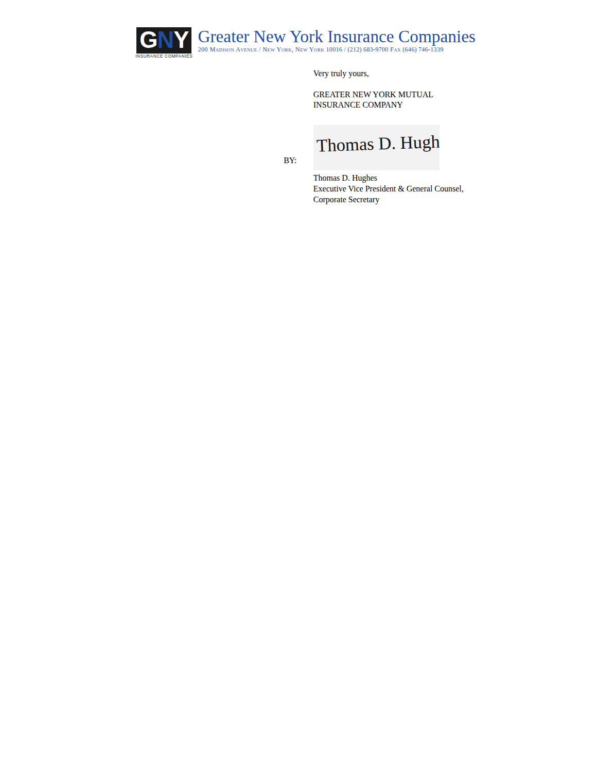GNY INSURANCE COMPANIES
Greater New York Insurance Companies
200 Madison Avenue / New York, New York 10016 / (212) 683-9700 Fax (646) 746-1339
Very truly yours,
GREATER NEW YORK MUTUAL
INSURANCE COMPANY
BY:
Thomas D. Hughes
Thomas D. Hughes
Executive Vice President & General Counsel,
Corporate Secretary